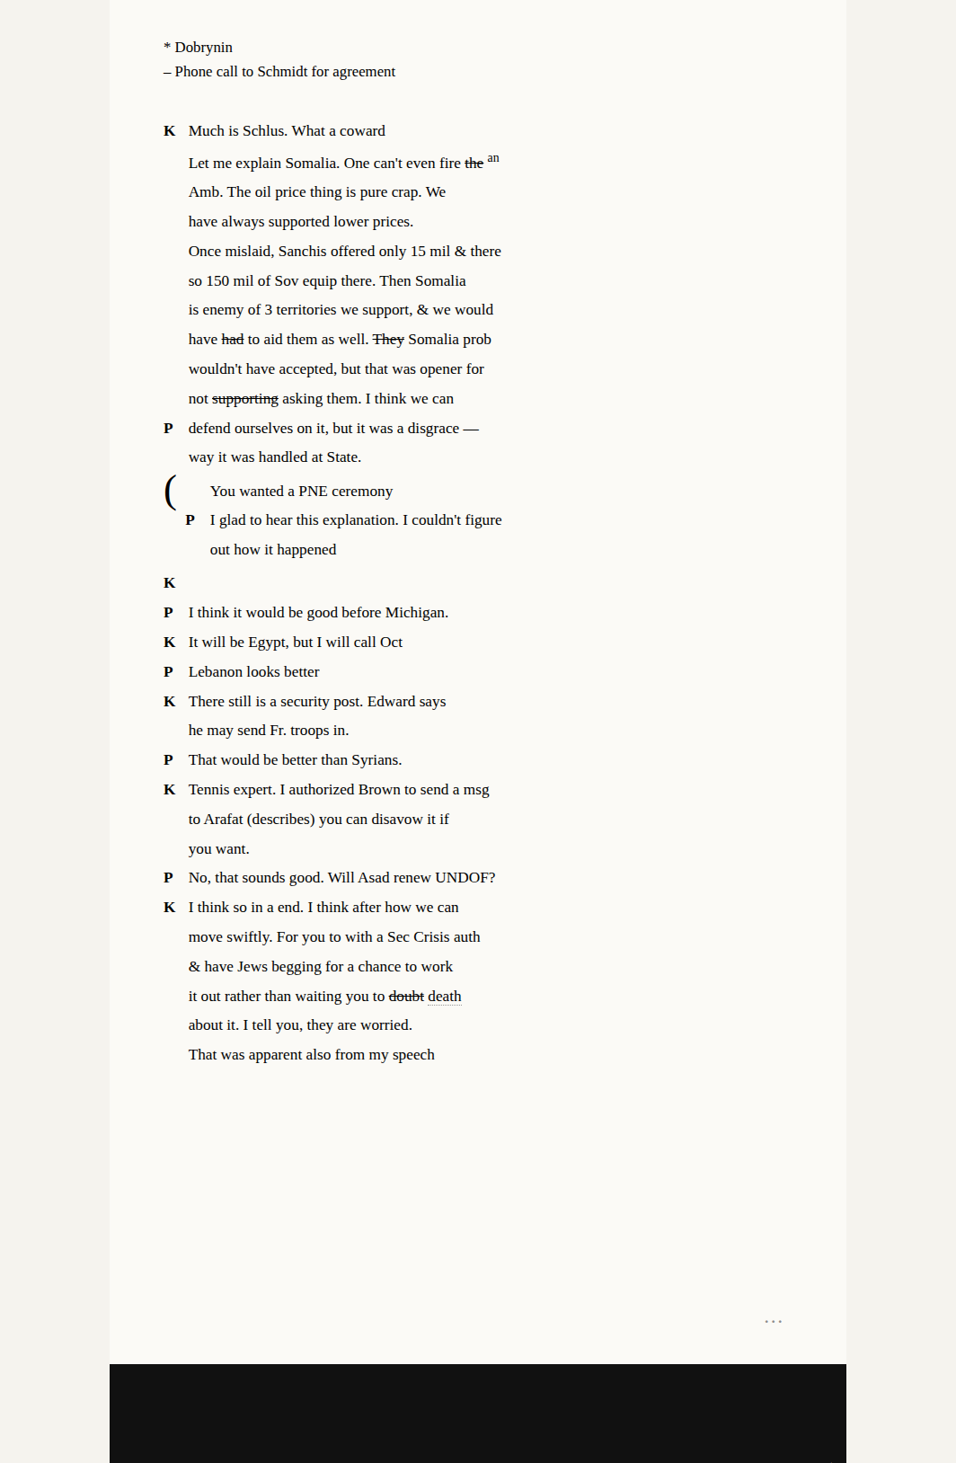* Dobrynin
– Phone call to Schmidt for agreement
K
Much is Schlus. What a coward
Let me explain Somalia. One can't even fire the an
Amb. The oil price thing is pure crap. We
have always supported lower prices.
Once mislaid, Sanchis offered only 15 mil & there
so 150 mil of Sov equip there. Then Somalia
is enemy of 3 territories we support, & we would
have had to aid them as well. They Somalia prob
wouldn't have accepted, but that was opener for
not supporting asking them. I think we can
P
defend ourselves on it, but it was a disgrace —
way it was handled at State.
You wanted a PNE ceremony
P
I glad to hear this explanation. I couldn't figure
out how it happened
K
P
I think it would be good before Michigan.
K
It will be Egypt, but I will call Oct
P
Lebanon looks better
K
There still is a security post. Edward says
he may send Fr. troops in.
P
That would be better than Syrians.
K
Tennis expert. I authorized Brown to send a msg
to Arafat (describes) you can disavow it if
you want.
P
No, that sounds good. Will Asad renew UNDOF?
K
I think so in a end. I think after how we can
move swiftly. For you to with a Sec Crisis auth
& have Jews begging for a chance to work
it out rather than waiting you to doubt death
about it. I tell you, they are worried.
That was apparent also from my speech
…
LIBRARY